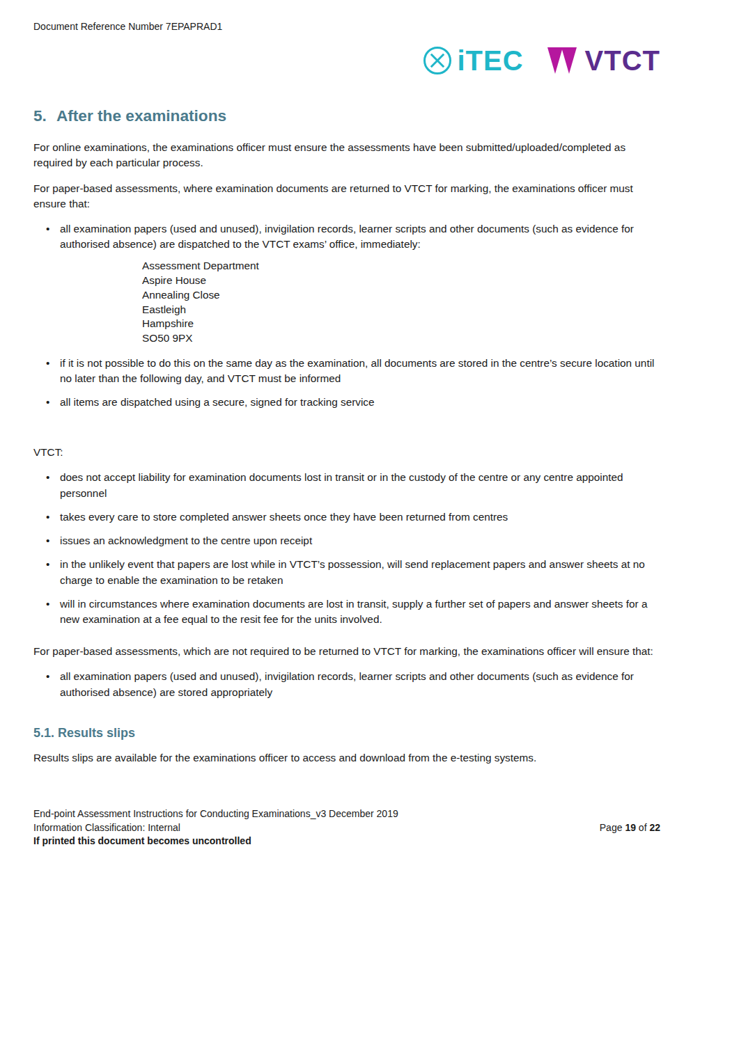Document Reference Number 7EPAPRAD1
iTEC
VTCT
5. After the examinations
For online examinations, the examinations officer must ensure the assessments have been submitted/uploaded/completed as required by each particular process.
For paper-based assessments, where examination documents are returned to VTCT for marking, the examinations officer must ensure that:
all examination papers (used and unused), invigilation records, learner scripts and other documents (such as evidence for authorised absence) are dispatched to the VTCT exams’ office, immediately:
Assessment Department
Aspire House
Annealing Close
Eastleigh
Hampshire
SO50 9PX
if it is not possible to do this on the same day as the examination, all documents are stored in the centre’s secure location until no later than the following day, and VTCT must be informed
all items are dispatched using a secure, signed for tracking service
VTCT:
does not accept liability for examination documents lost in transit or in the custody of the centre or any centre appointed personnel
takes every care to store completed answer sheets once they have been returned from centres
issues an acknowledgment to the centre upon receipt
in the unlikely event that papers are lost while in VTCT’s possession, will send replacement papers and answer sheets at no charge to enable the examination to be retaken
will in circumstances where examination documents are lost in transit, supply a further set of papers and answer sheets for a new examination at a fee equal to the resit fee for the units involved.
For paper-based assessments, which are not required to be returned to VTCT for marking, the examinations officer will ensure that:
all examination papers (used and unused), invigilation records, learner scripts and other documents (such as evidence for authorised absence) are stored appropriately
5.1. Results slips
Results slips are available for the examinations officer to access and download from the e-testing systems.
End-point Assessment Instructions for Conducting Examinations_v3 December 2019
Information Classification: Internal
Page 19 of 22
If printed this document becomes uncontrolled